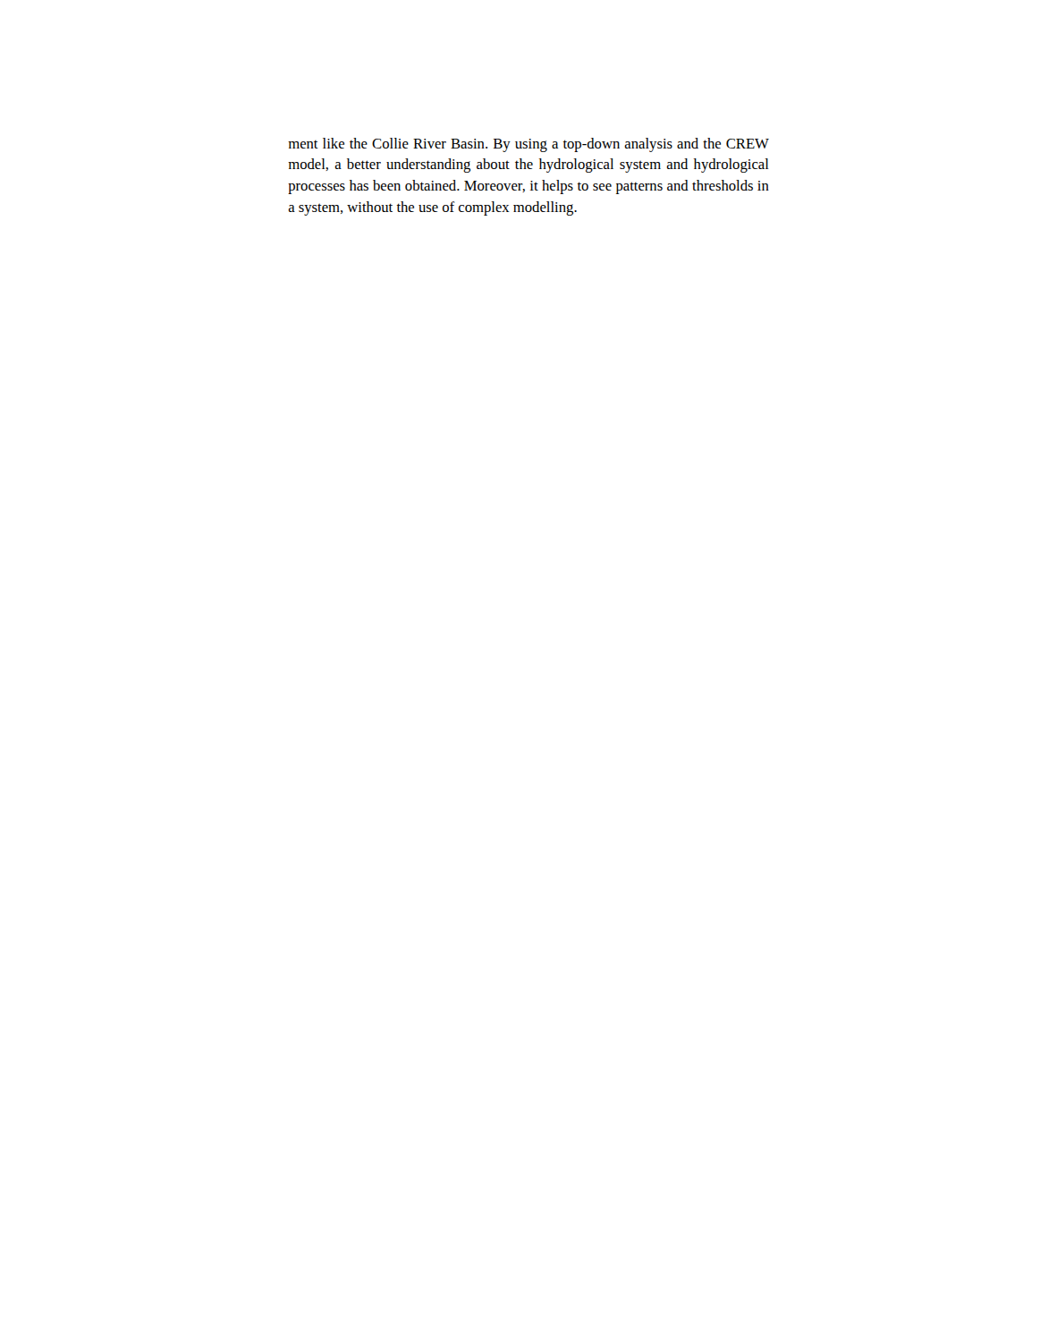ment like the Collie River Basin. By using a top-down analysis and the CREW model, a better understanding about the hydrological system and hydrological processes has been obtained. Moreover, it helps to see patterns and thresholds in a system, without the use of complex modelling.